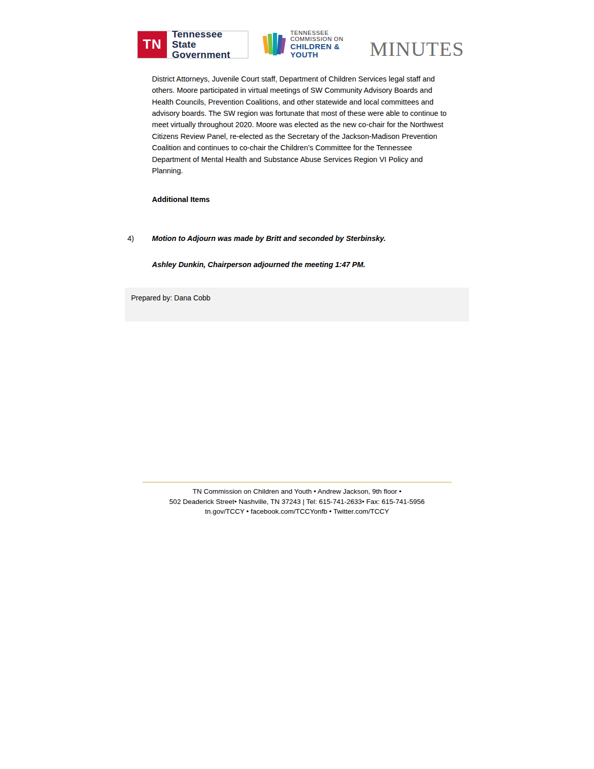TN
Tennessee
State Government
TENNESSEE COMMISSION ON
CHILDREN & YOUTH
MINUTES
District Attorneys, Juvenile Court staff, Department of Children Services legal staff and others. Moore participated in virtual meetings of SW Community Advisory Boards and Health Councils, Prevention Coalitions, and other statewide and local committees and advisory boards. The SW region was fortunate that most of these were able to continue to meet virtually throughout 2020. Moore was elected as the new co-chair for the Northwest Citizens Review Panel, re-elected as the Secretary of the Jackson-Madison Prevention Coalition and continues to co-chair the Children’s Committee for the Tennessee Department of Mental Health and Substance Abuse Services Region VI Policy and Planning.
Additional Items
4)
Motion to Adjourn was made by Britt and seconded by Sterbinsky.
Ashley Dunkin, Chairperson adjourned the meeting 1:47 PM.
Prepared by: Dana Cobb
TN Commission on Children and Youth • Andrew Jackson, 9th floor •
502 Deaderick Street• Nashville, TN 37243 | Tel: 615-741-2633• Fax: 615-741-5956
tn.gov/TCCY • facebook.com/TCCYonfb • Twitter.com/TCCY